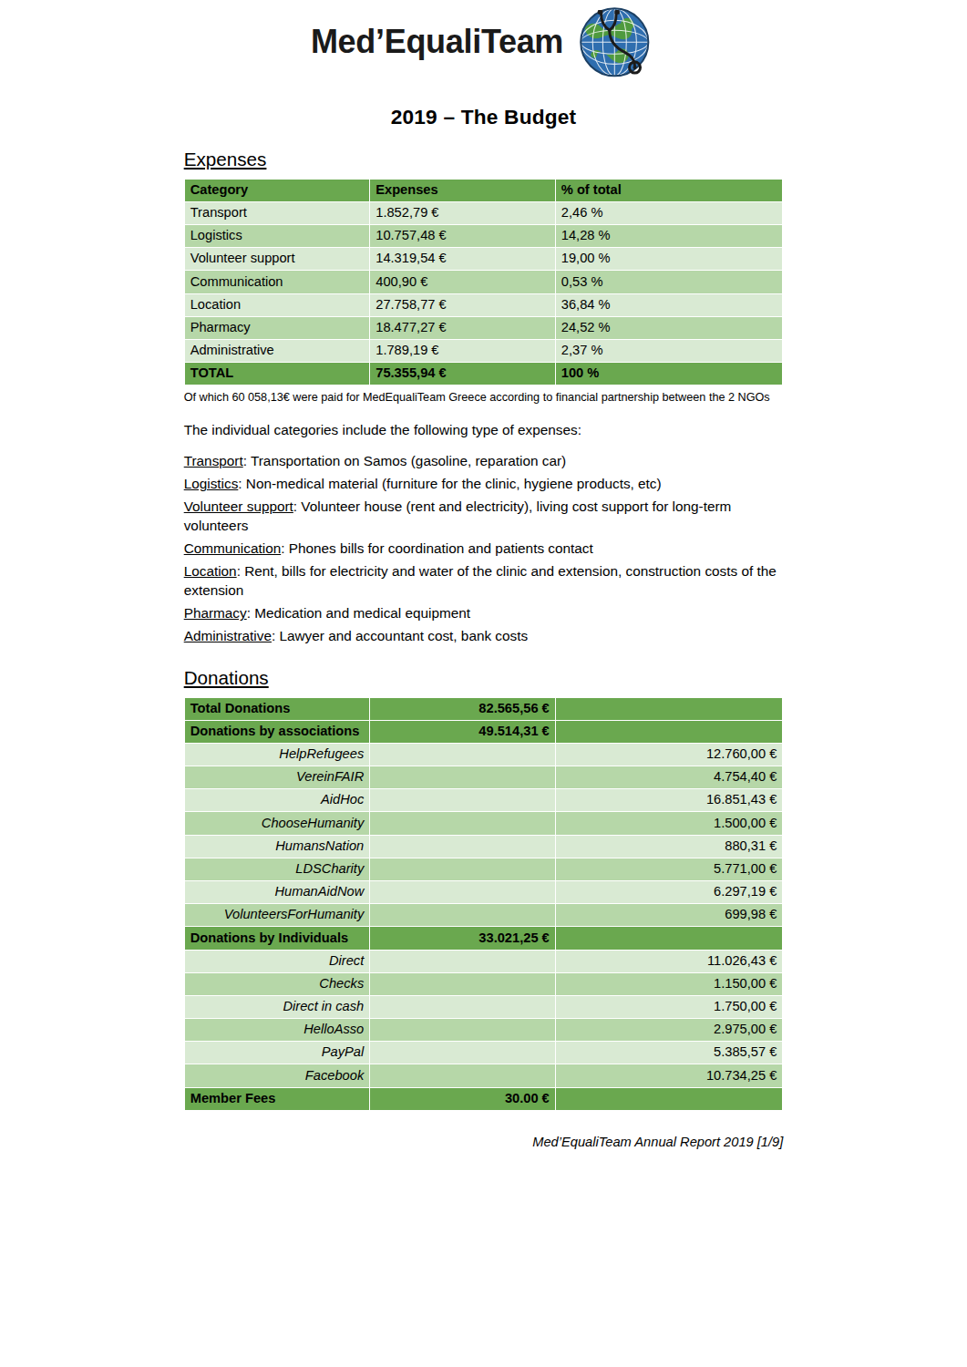Med’EqualiTeam
2019 – The Budget
Expenses
| Category | Expenses | % of total |
| --- | --- | --- |
| Transport | 1.852,79 € | 2,46 % |
| Logistics | 10.757,48 € | 14,28 % |
| Volunteer support | 14.319,54 € | 19,00 % |
| Communication | 400,90 € | 0,53 % |
| Location | 27.758,77 € | 36,84 % |
| Pharmacy | 18.477,27 € | 24,52 % |
| Administrative | 1.789,19 € | 2,37 % |
| TOTAL | 75.355,94 € | 100 % |
Of which 60 058,13€ were paid for MedEqualiTeam Greece according to financial partnership between the 2 NGOs
The individual categories include the following type of expenses:
Transport: Transportation on Samos (gasoline, reparation car)
Logistics: Non-medical material (furniture for the clinic, hygiene products, etc)
Volunteer support: Volunteer house (rent and electricity), living cost support for long-term volunteers
Communication: Phones bills for coordination and patients contact
Location: Rent, bills for electricity and water of the clinic and extension, construction costs of the extension
Pharmacy: Medication and medical equipment
Administrative: Lawyer and accountant cost, bank costs
Donations
| Total Donations | 82.565,56 € | |
| Donations by associations | 49.514,31 € | |
| HelpRefugees | | 12.760,00 € |
| VereinFAIR | | 4.754,40 € |
| AidHoc | | 16.851,43 € |
| ChooseHumanity | | 1.500,00 € |
| HumansNation | | 880,31 € |
| LDSCharity | | 5.771,00 € |
| HumanAidNow | | 6.297,19 € |
| VolunteersForHumanity | | 699,98 € |
| Donations by Individuals | 33.021,25 € | |
| Direct | | 11.026,43 € |
| Checks | | 1.150,00 € |
| Direct in cash | | 1.750,00 € |
| HelloAsso | | 2.975,00 € |
| PayPal | | 5.385,57 € |
| Facebook | | 10.734,25 € |
| Member Fees | 30.00 € | |
Med’EqualiTeam Annual Report 2019 [1/9]